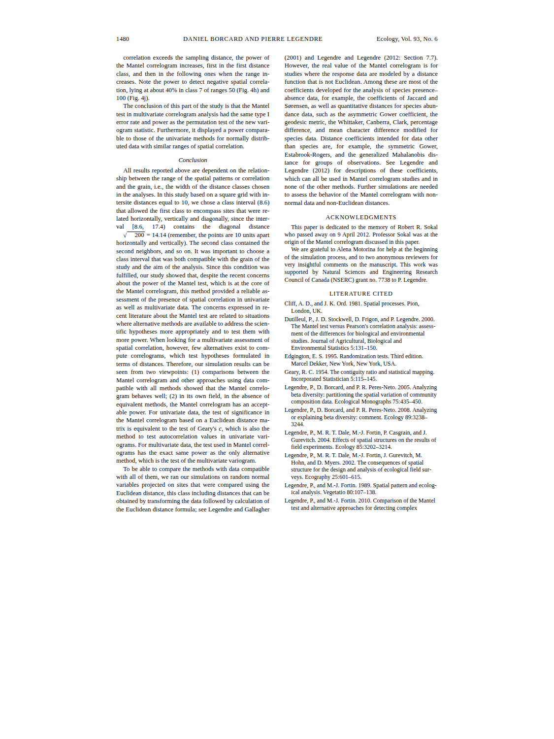1480 Daniel Borcard and Pierre Legendre Ecology, Vol. 93, No. 6
correlation exceeds the sampling distance, the power of the Mantel correlogram increases, first in the first distance class, and then in the following ones when the range increases. Note the power to detect negative spatial correlation, lying at about 40% in class 7 of ranges 50 (Fig. 4h) and 100 (Fig. 4j).
The conclusion of this part of the study is that the Mantel test in multivariate correlogram analysis had the same type I error rate and power as the permutation test of the new variogram statistic. Furthermore, it displayed a power comparable to those of the univariate methods for normally distributed data with similar ranges of spatial correlation.
Conclusion
All results reported above are dependent on the relationship between the range of the spatial patterns or correlation and the grain, i.e., the width of the distance classes chosen in the analyses. In this study based on a square grid with intersite distances equal to 10, we chose a class interval (8.6) that allowed the first class to encompass sites that were related horizontally, vertically and diagonally, since the interval [8.6, 17.4) contains the diagonal distance √200 = 14.14 (remember, the points are 10 units apart horizontally and vertically). The second class contained the second neighbors, and so on. It was important to choose a class interval that was both compatible with the grain of the study and the aim of the analysis. Since this condition was fulfilled, our study showed that, despite the recent concerns about the power of the Mantel test, which is at the core of the Mantel correlogram, this method provided a reliable assessment of the presence of spatial correlation in univariate as well as multivariate data. The concerns expressed in recent literature about the Mantel test are related to situations where alternative methods are available to address the scientific hypotheses more appropriately and to test them with more power. When looking for a multivariate assessment of spatial correlation, however, few alternatives exist to compute correlograms, which test hypotheses formulated in terms of distances. Therefore, our simulation results can be seen from two viewpoints: (1) comparisons between the Mantel correlogram and other approaches using data compatible with all methods showed that the Mantel correlogram behaves well; (2) in its own field, in the absence of equivalent methods, the Mantel correlogram has an acceptable power. For univariate data, the test of significance in the Mantel correlogram based on a Euclidean distance matrix is equivalent to the test of Geary's c, which is also the method to test autocorrelation values in univariate variograms. For multivariate data, the test used in Mantel correlograms has the exact same power as the only alternative method, which is the test of the multivariate variogram.
To be able to compare the methods with data compatible with all of them, we ran our simulations on random normal variables projected on sites that were compared using the Euclidean distance, this class including distances that can be obtained by transforming the data followed by calculation of the Euclidean distance formula; see Legendre and Gallagher (2001) and Legendre and Legendre (2012: Section 7.7). However, the real value of the Mantel correlogram is for studies where the response data are modeled by a distance function that is not Euclidean. Among these are most of the coefficients developed for the analysis of species presence–absence data, for example, the coefficients of Jaccard and Sørensen, as well as quantitative distances for species abundance data, such as the asymmetric Gower coefficient, the geodesic metric, the Whittaker, Canberra, Clark, percentage difference, and mean character difference modified for species data. Distance coefficients intended for data other than species are, for example, the symmetric Gower, Estabrook-Rogers, and the generalized Mahalanobis distance for groups of observations. See Legendre and Legendre (2012) for descriptions of these coefficients, which can all be used in Mantel correlogram studies and in none of the other methods. Further simulations are needed to assess the behavior of the Mantel correlogram with nonnormal data and non-Euclidean distances.
Acknowledgments
This paper is dedicated to the memory of Robert R. Sokal who passed away on 9 April 2012. Professor Sokal was at the origin of the Mantel correlogram discussed in this paper.
We are grateful to Alena Motorina for help at the beginning of the simulation process, and to two anonymous reviewers for very insightful comments on the manuscript. This work was supported by Natural Sciences and Engineering Research Council of Canada (NSERC) grant no. 7738 to P. Legendre.
Literature Cited
Cliff, A. D., and J. K. Ord. 1981. Spatial processes. Pion, London, UK.
Dutilleul, P., J. D. Stockwell, D. Frigon, and P. Legendre. 2000. The Mantel test versus Pearson's correlation analysis: assessment of the differences for biological and environmental studies. Journal of Agricultural, Biological and Environmental Statistics 5:131–150.
Edgington, E. S. 1995. Randomization tests. Third edition. Marcel Dekker, New York, New York, USA.
Geary, R. C. 1954. The contiguity ratio and statistical mapping. Incorporated Statistician 5:115–145.
Legendre, P., D. Borcard, and P. R. Peres-Neto. 2005. Analyzing beta diversity: partitioning the spatial variation of community composition data. Ecological Monographs 75:435–450.
Legendre, P., D. Borcard, and P. R. Peres-Neto. 2008. Analyzing or explaining beta diversity: comment. Ecology 89:3238–3244.
Legendre, P., M. R. T. Dale, M.-J. Fortin, P. Casgrain, and J. Gurevitch. 2004. Effects of spatial structures on the results of field experiments. Ecology 85:3202–3214.
Legendre, P., M. R. T. Dale, M.-J. Fortin, J. Gurevitch, M. Hohn, and D. Myers. 2002. The consequences of spatial structure for the design and analysis of ecological field surveys. Ecography 25:601–615.
Legendre, P., and M.-J. Fortin. 1989. Spatial pattern and ecological analysis. Vegetatio 80:107–138.
Legendre, P., and M.-J. Fortin. 2010. Comparison of the Mantel test and alternative approaches for detecting complex